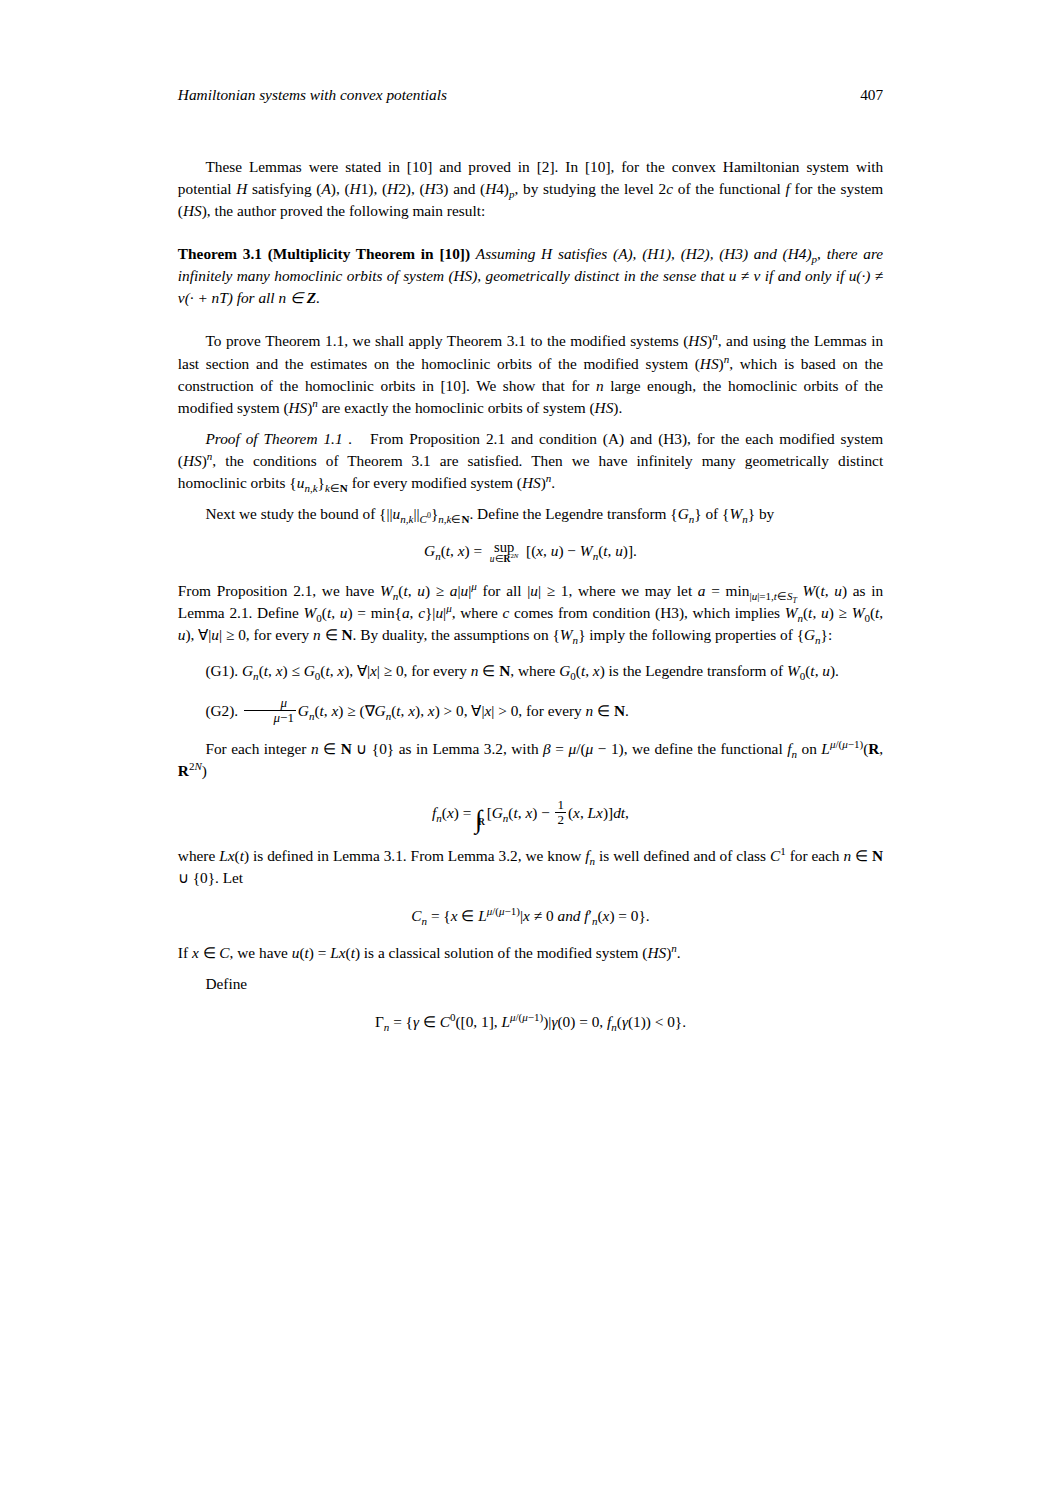Hamiltonian systems with convex potentials 407
These Lemmas were stated in [10] and proved in [2]. In [10], for the convex Hamiltonian system with potential H satisfying (A), (H1), (H2), (H3) and (H4)p, by studying the level 2c of the functional f for the system (HS), the author proved the following main result:
Theorem 3.1 (Multiplicity Theorem in [10]) Assuming H satisfies (A), (H1), (H2), (H3) and (H4)p, there are infinitely many homoclinic orbits of system (HS), geometrically distinct in the sense that u ≠ v if and only if u(·) ≠ v(· + nT) for all n ∈ Z.
To prove Theorem 1.1, we shall apply Theorem 3.1 to the modified systems (HS)n, and using the Lemmas in last section and the estimates on the homoclinic orbits of the modified system (HS)n, which is based on the construction of the homoclinic orbits in [10]. We show that for n large enough, the homoclinic orbits of the modified system (HS)n are exactly the homoclinic orbits of system (HS).
Proof of Theorem 1.1 . From Proposition 2.1 and condition (A) and (H3), for the each modified system (HS)n, the conditions of Theorem 3.1 are satisfied. Then we have infinitely many geometrically distinct homoclinic orbits {un,k}k∈N for every modified system (HS)n.
Next we study the bound of {||un,k||C0}n,k∈N. Define the Legendre transform {Gn} of {Wn} by
Gn(t, x) = sup u∈R2N [(x, u) − Wn(t, u)].
From Proposition 2.1, we have Wn(t, u) ≥ a|u|μ for all |u| ≥ 1, where we may let a = min|u|=1,t∈ST W(t, u) as in Lemma 2.1. Define W0(t, u) = min{a, c}|u|μ, where c comes from condition (H3), which implies Wn(t, u) ≥ W0(t, u), ∀|u| ≥ 0, for every n ∈ N. By duality, the assumptions on {Wn} imply the following properties of {Gn}:
(G1). Gn(t, x) ≤ G0(t, x), ∀|x| ≥ 0, for every n ∈ N, where G0(t, x) is the Legendre transform of W0(t, u).
(G2). μμ−1 Gn(t, x) ≥ (∇Gn(t, x), x) > 0, ∀|x| > 0, for every n ∈ N.
For each integer n ∈ N ∪ {0} as in Lemma 3.2, with β = μ/(μ − 1), we define the functional fn on Lμ/(μ−1)(R, R2N)
fn(x) = ∫R[Gn(t, x) − 12(x, Lx)]dt,
where Lx(t) is defined in Lemma 3.1. From Lemma 3.2, we know fn is well defined and of class C1 for each n ∈ N ∪ {0}. Let
Cn = {x ∈ Lμ/(μ−1)|x ≠ 0 and f′n(x) = 0}.
If x ∈ C, we have u(t) = Lx(t) is a classical solution of the modified system (HS)n.
Define
Γn = {γ ∈ C0([0, 1], Lμ/(μ−1))|γ(0) = 0, fn(γ(1)) < 0}.